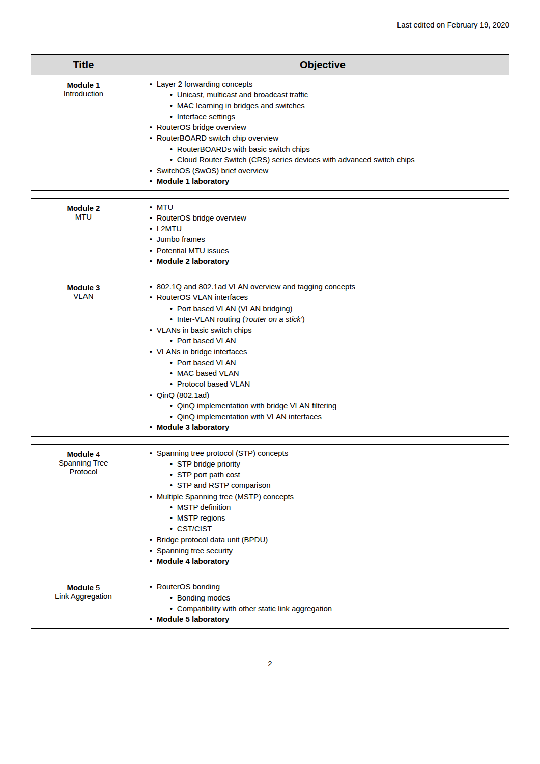Last edited on February 19, 2020
| Title | Objective |
| --- | --- |
| Module 1 Introduction | Layer 2 forwarding concepts Unicast, multicast and broadcast traffic MAC learning in bridges and switches Interface settings RouterOS bridge overview RouterBOARD switch chip overview RouterBOARDs with basic switch chips Cloud Router Switch (CRS) series devices with advanced switch chips SwitchOS (SwOS) brief overview Module 1 laboratory |
| Module 2 MTU | MTU RouterOS bridge overview L2MTU Jumbo frames Potential MTU issues Module 2 laboratory |
| Module 3 VLAN | 802.1Q and 802.1ad VLAN overview and tagging concepts RouterOS VLAN interfaces Port based VLAN (VLAN bridging) Inter-VLAN routing ( 'router on a stick' ) VLANs in basic switch chips Port based VLAN VLANs in bridge interfaces Port based VLAN MAC based VLAN Protocol based VLAN QinQ (802.1ad) QinQ implementation with bridge VLAN filtering QinQ implementation with VLAN interfaces Module 3 laboratory |
| Module 4 Spanning Tree Protocol | Spanning tree protocol (STP) concepts STP bridge priority STP port path cost STP and RSTP comparison Multiple Spanning tree (MSTP) concepts MSTP definition MSTP regions CST/CIST Bridge protocol data unit (BPDU) Spanning tree security Module 4 laboratory |
| Module 5 Link Aggregation | RouterOS bonding Bonding modes Compatibility with other static link aggregation Module 5 laboratory |
2